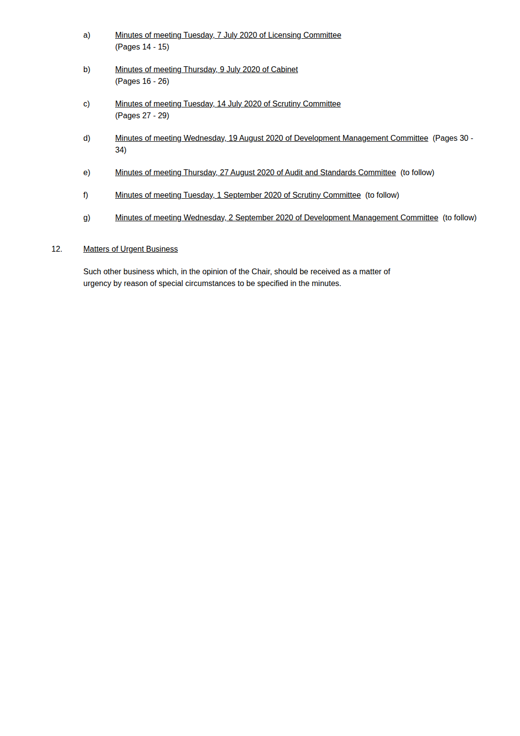a) Minutes of meeting Tuesday, 7 July 2020 of Licensing Committee
(Pages 14 - 15)
b) Minutes of meeting Thursday, 9 July 2020 of Cabinet
(Pages 16 - 26)
c) Minutes of meeting Tuesday, 14 July 2020 of Scrutiny Committee
(Pages 27 - 29)
d) Minutes of meeting Wednesday, 19 August 2020 of Development Management Committee (Pages 30 - 34)
e) Minutes of meeting Thursday, 27 August 2020 of Audit and Standards Committee (to follow)
f) Minutes of meeting Tuesday, 1 September 2020 of Scrutiny Committee (to follow)
g) Minutes of meeting Wednesday, 2 September 2020 of Development Management Committee (to follow)
12. Matters of Urgent Business
Such other business which, in the opinion of the Chair, should be received as a matter of urgency by reason of special circumstances to be specified in the minutes.